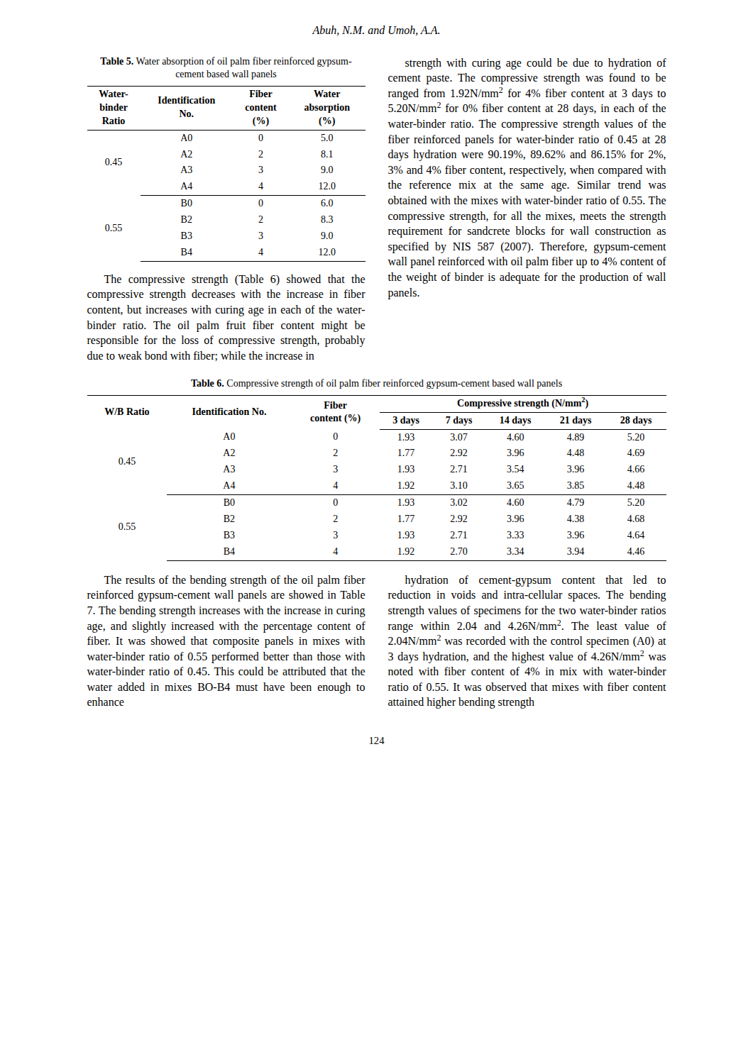Abuh, N.M. and Umoh, A.A.
Table 5. Water absorption of oil palm fiber reinforced gypsum-cement based wall panels
| Water- binder Ratio | Identification No. | Fiber content (%) | Water absorption (%) |
| --- | --- | --- | --- |
| 0.45 | A0 | 0 | 5.0 |
| A2 | 2 | 8.1 |
| A3 | 3 | 9.0 |
| A4 | 4 | 12.0 |
| 0.55 | B0 | 0 | 6.0 |
| B2 | 2 | 8.3 |
| B3 | 3 | 9.0 |
| B4 | 4 | 12.0 |
The compressive strength (Table 6) showed that the compressive strength decreases with the increase in fiber content, but increases with curing age in each of the water-binder ratio. The oil palm fruit fiber content might be responsible for the loss of compressive strength, probably due to weak bond with fiber; while the increase in
strength with curing age could be due to hydration of cement paste. The compressive strength was found to be ranged from 1.92N/mm2 for 4% fiber content at 3 days to 5.20N/mm2 for 0% fiber content at 28 days, in each of the water-binder ratio. The compressive strength values of the fiber reinforced panels for water-binder ratio of 0.45 at 28 days hydration were 90.19%, 89.62% and 86.15% for 2%, 3% and 4% fiber content, respectively, when compared with the reference mix at the same age. Similar trend was obtained with the mixes with water-binder ratio of 0.55. The compressive strength, for all the mixes, meets the strength requirement for sandcrete blocks for wall construction as specified by NIS 587 (2007). Therefore, gypsum-cement wall panel reinforced with oil palm fiber up to 4% content of the weight of binder is adequate for the production of wall panels.
Table 6. Compressive strength of oil palm fiber reinforced gypsum-cement based wall panels
| W/B Ratio | Identification No. | Fiber content (%) | Compressive strength (N/mm 2 ) |
| --- | --- | --- | --- |
| 3 days | 7 days | 14 days | 21 days | 28 days |
| 0.45 | A0 | 0 | 1.93 | 3.07 | 4.60 | 4.89 | 5.20 |
| A2 | 2 | 1.77 | 2.92 | 3.96 | 4.48 | 4.69 |
| A3 | 3 | 1.93 | 2.71 | 3.54 | 3.96 | 4.66 |
| A4 | 4 | 1.92 | 3.10 | 3.65 | 3.85 | 4.48 |
| 0.55 | B0 | 0 | 1.93 | 3.02 | 4.60 | 4.79 | 5.20 |
| B2 | 2 | 1.77 | 2.92 | 3.96 | 4.38 | 4.68 |
| B3 | 3 | 1.93 | 2.71 | 3.33 | 3.96 | 4.64 |
| B4 | 4 | 1.92 | 2.70 | 3.34 | 3.94 | 4.46 |
The results of the bending strength of the oil palm fiber reinforced gypsum-cement wall panels are showed in Table 7. The bending strength increases with the increase in curing age, and slightly increased with the percentage content of fiber. It was showed that composite panels in mixes with water-binder ratio of 0.55 performed better than those with water-binder ratio of 0.45. This could be attributed that the water added in mixes BO-B4 must have been enough to enhance
hydration of cement-gypsum content that led to reduction in voids and intra-cellular spaces. The bending strength values of specimens for the two water-binder ratios range within 2.04 and 4.26N/mm2. The least value of 2.04N/mm2 was recorded with the control specimen (A0) at 3 days hydration, and the highest value of 4.26N/mm2 was noted with fiber content of 4% in mix with water-binder ratio of 0.55. It was observed that mixes with fiber content attained higher bending strength
124